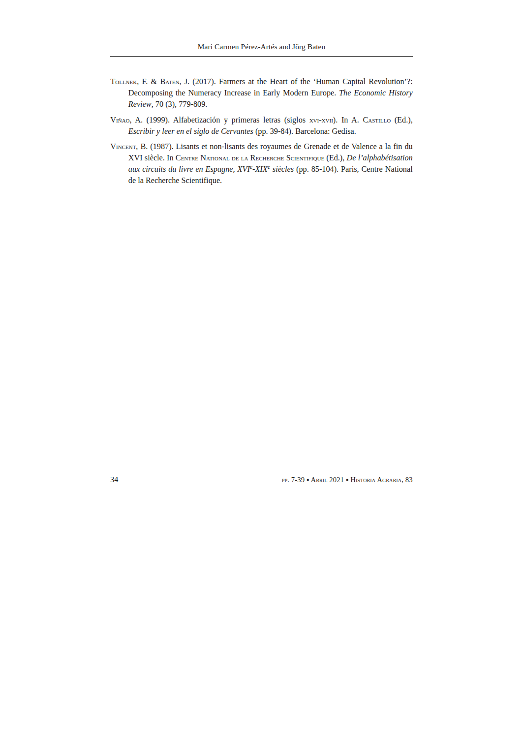Mari Carmen Pérez-Artés and Jörg Baten
Tollnek, F. & Baten, J. (2017). Farmers at the Heart of the ‘Human Capital Revolution’?: Decomposing the Numeracy Increase in Early Modern Europe. The Economic History Review, 70 (3), 779-809.
Viñao, A. (1999). Alfabetización y primeras letras (siglos XVI-XVII). In A. Castillo (Ed.), Escribir y leer en el siglo de Cervantes (pp. 39-84). Barcelona: Gedisa.
Vincent, B. (1987). Lisants et non-lisants des royaumes de Grenade et de Valence a la fin du XVI siècle. In Centre National de la Recherche Scientifique (Ed.), De l’alphabétisation aux circuits du livre en Espagne, XVIe-XIXe siècles (pp. 85-104). Paris, Centre National de la Recherche Scientifique.
34 pp. 7-39 ▪ Abril 2021 ▪ Historia Agraria, 83